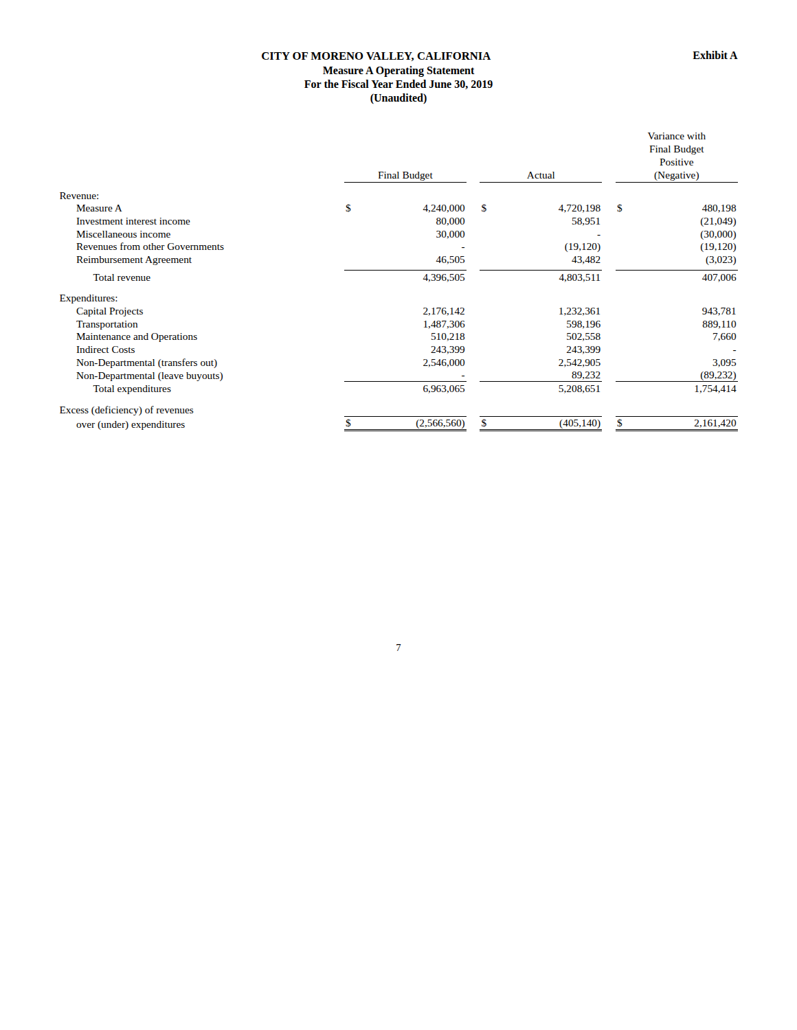Exhibit A
CITY OF MORENO VALLEY, CALIFORNIA
Measure A Operating Statement
For the Fiscal Year Ended June 30, 2019
(Unaudited)
| | | | | | Variance with |
| | | | | | Final Budget |
| | | | | | Positive |
| | Final Budget | | Actual | | (Negative) |
| Revenue: | | | | | |
| Measure A | $ | 4,240,000 | | $ | 4,720,198 | | $ | 480,198 |
| Investment interest income | | 80,000 | | | 58,951 | | | (21,049) |
| Miscellaneous income | | 30,000 | | | - | | | (30,000) |
| Revenues from other Governments | | - | | | (19,120) | | | (19,120) |
| Reimbursement Agreement | | 46,505 | | | 43,482 | | | (3,023) |
| Total revenue | | 4,396,505 | | | 4,803,511 | | | 407,006 |
| Expenditures: | | | | | |
| Capital Projects | | 2,176,142 | | | 1,232,361 | | | 943,781 |
| Transportation | | 1,487,306 | | | 598,196 | | | 889,110 |
| Maintenance and Operations | | 510,218 | | | 502,558 | | | 7,660 |
| Indirect Costs | | 243,399 | | | 243,399 | | | - |
| Non-Departmental (transfers out) | | 2,546,000 | | | 2,542,905 | | | 3,095 |
| Non-Departmental (leave buyouts) | | - | | | 89,232 | | | (89,232) |
| Total expenditures | | 6,963,065 | | | 5,208,651 | | | 1,754,414 |
| Excess (deficiency) of revenues | | | | | |
| over (under) expenditures | $ | (2,566,560) | | $ | (405,140) | | $ | 2,161,420 |
7